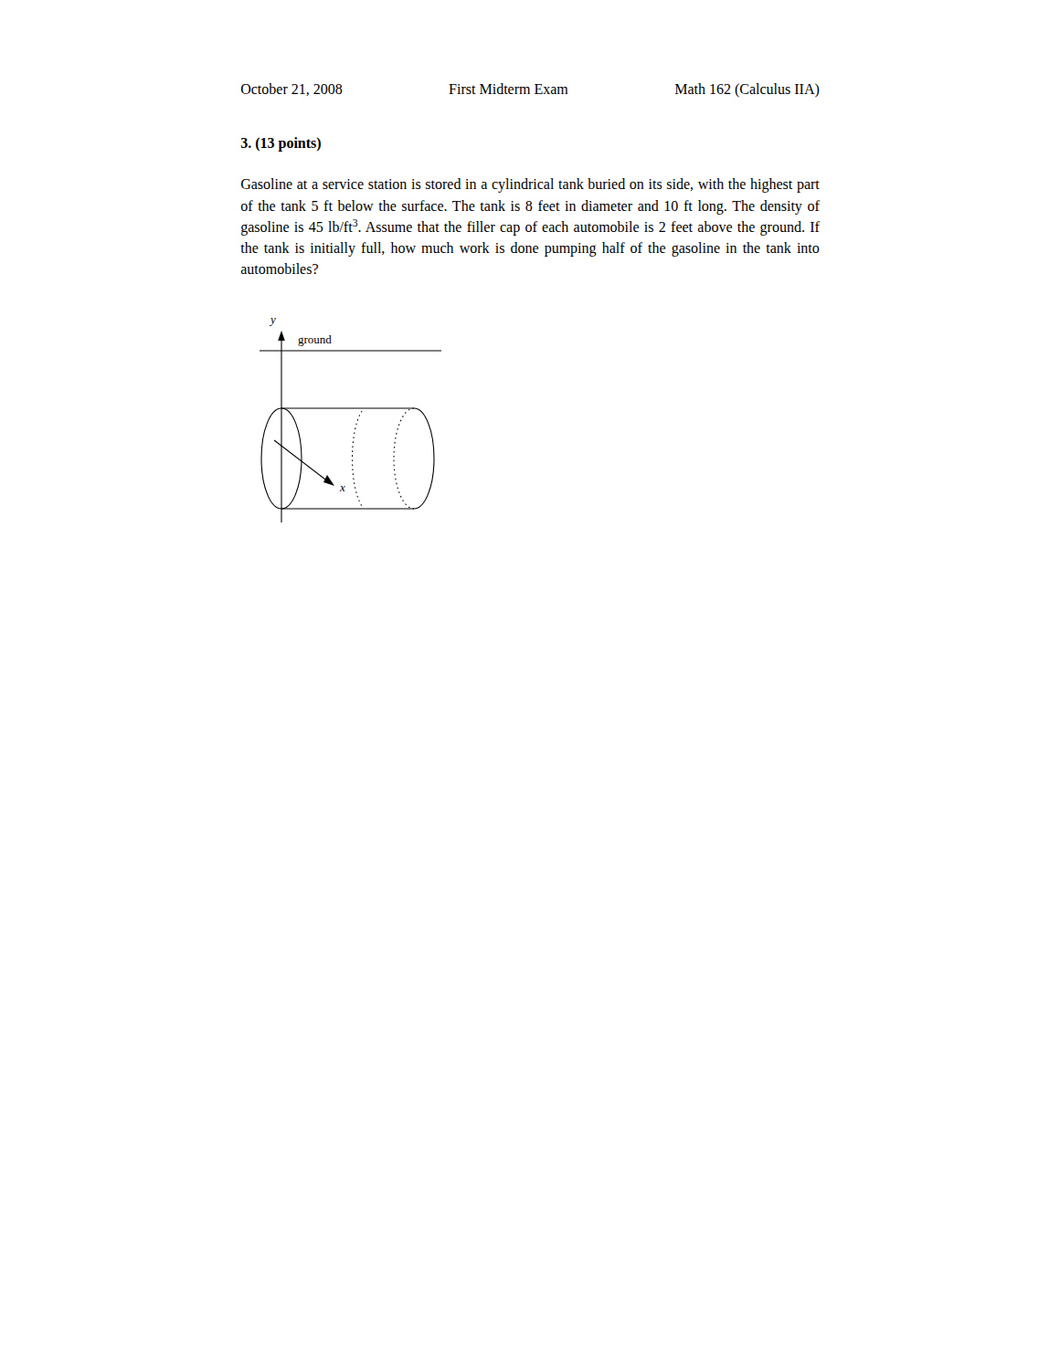October 21, 2008
First Midterm Exam
Math 162 (Calculus IIA)
3. (13 points)
Gasoline at a service station is stored in a cylindrical tank buried on its side, with the highest part of the tank 5 ft below the surface. The tank is 8 feet in diameter and 10 ft long. The density of gasoline is 45 lb/ft3. Assume that the filler cap of each automobile is 2 feet above the ground. If the tank is initially full, how much work is done pumping half of the gasoline in the tank into automobiles?
y ground x